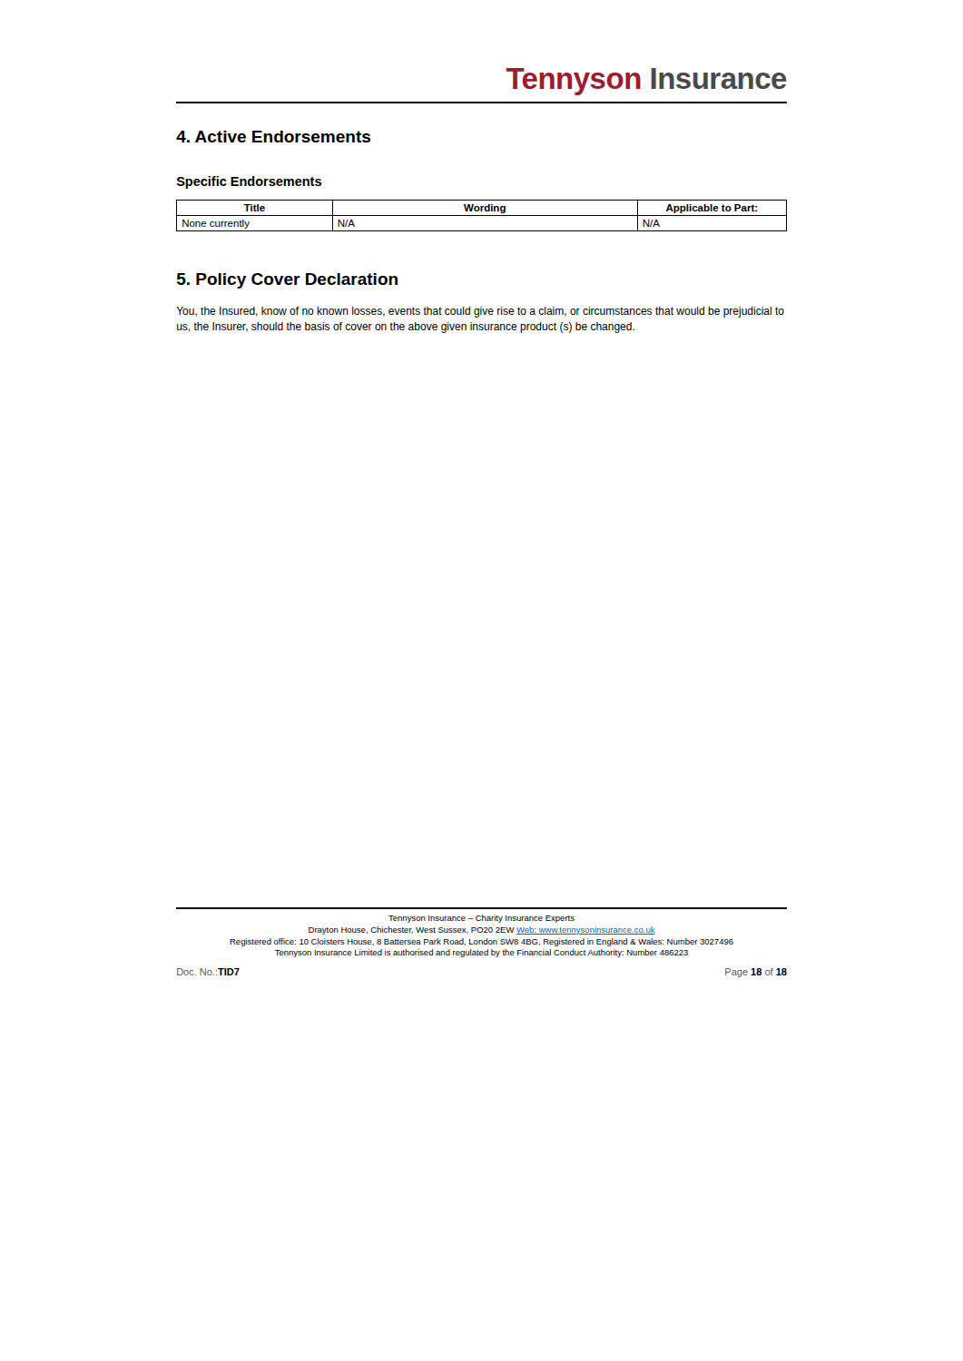Tennyson Insurance
4. Active Endorsements
Specific Endorsements
| Title | Wording | Applicable to Part: |
| --- | --- | --- |
| None currently | N/A | N/A |
5. Policy Cover Declaration
You, the Insured, know of no known losses, events that could give rise to a claim, or circumstances that would be prejudicial to us, the Insurer, should the basis of cover on the above given insurance product (s) be changed.
Tennyson Insurance – Charity Insurance Experts
Drayton House, Chichester, West Sussex, PO20 2EW Web: www.tennysoninsurance.co.uk
Registered office: 10 Cloisters House, 8 Battersea Park Road, London SW8 4BG, Registered in England & Wales: Number 3027496
Tennyson Insurance Limited is authorised and regulated by the Financial Conduct Authority: Number 486223
Doc. No.:TID7 Page 18 of 18